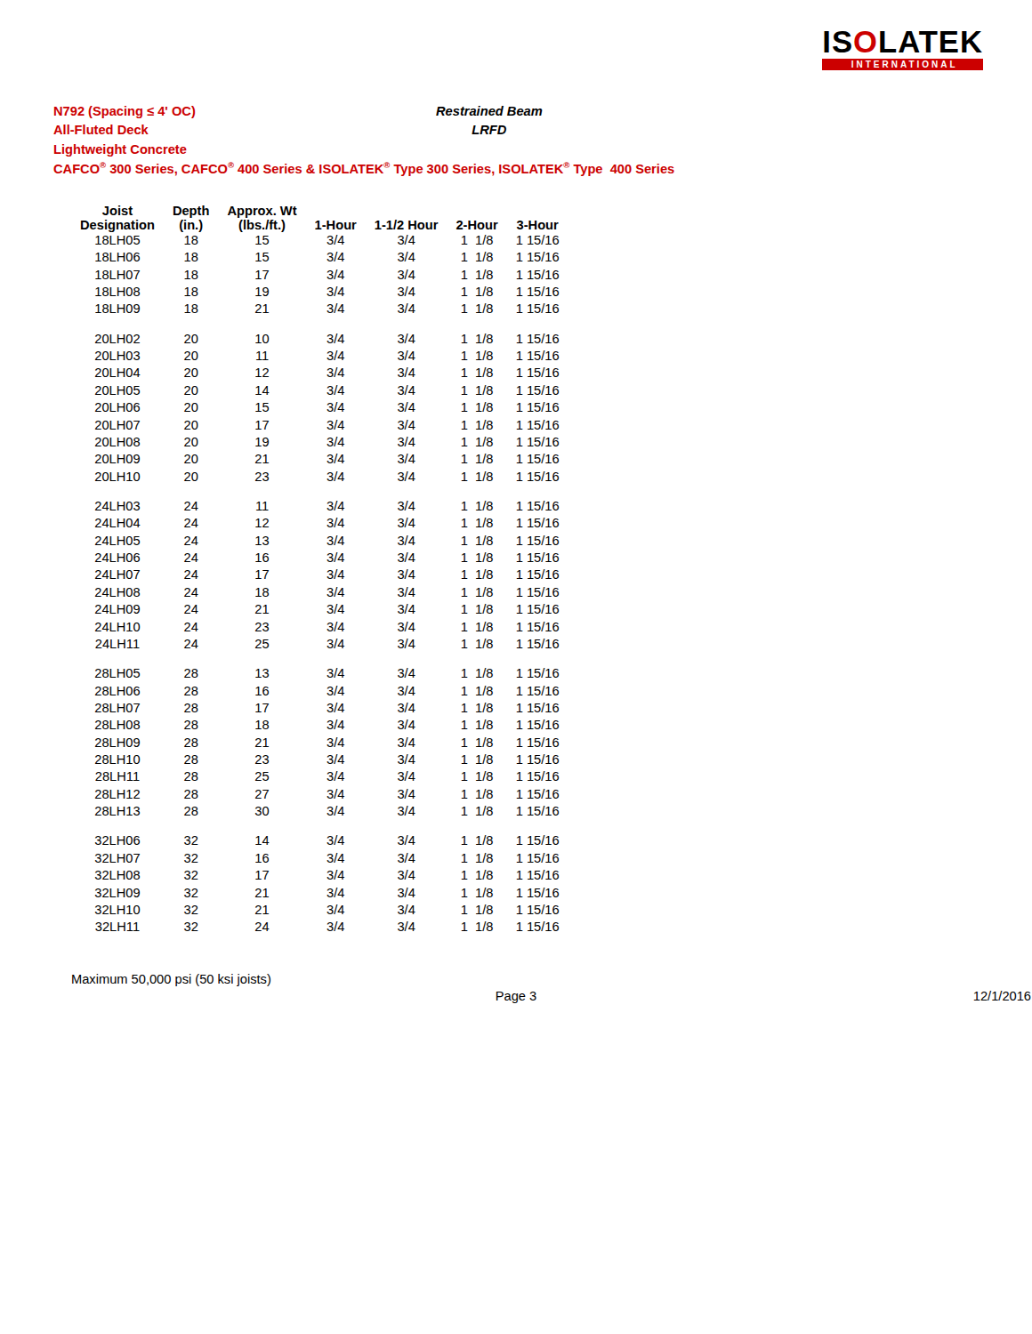ISOLATEK
INTERNATIONAL
N792 (Spacing ≤ 4' OC)
All-Fluted Deck
Lightweight Concrete
CAFCO® 300 Series, CAFCO® 400 Series & ISOLATEK® Type 300 Series, ISOLATEK® Type 400 Series
Restrained Beam
LRFD
| Joist | Depth | Approx. Wt | | | | |
| --- | --- | --- | --- | --- | --- | --- |
| Designation | (in.) | (lbs./ft.) | 1-Hour | 1-1/2 Hour | 2-Hour | 3-Hour |
| 18LH05 | 18 | 15 | 3/4 | 3/4 | 1 1/8 | 1 15/16 |
| 18LH06 | 18 | 15 | 3/4 | 3/4 | 1 1/8 | 1 15/16 |
| 18LH07 | 18 | 17 | 3/4 | 3/4 | 1 1/8 | 1 15/16 |
| 18LH08 | 18 | 19 | 3/4 | 3/4 | 1 1/8 | 1 15/16 |
| 18LH09 | 18 | 21 | 3/4 | 3/4 | 1 1/8 | 1 15/16 |
| 20LH02 | 20 | 10 | 3/4 | 3/4 | 1 1/8 | 1 15/16 |
| 20LH03 | 20 | 11 | 3/4 | 3/4 | 1 1/8 | 1 15/16 |
| 20LH04 | 20 | 12 | 3/4 | 3/4 | 1 1/8 | 1 15/16 |
| 20LH05 | 20 | 14 | 3/4 | 3/4 | 1 1/8 | 1 15/16 |
| 20LH06 | 20 | 15 | 3/4 | 3/4 | 1 1/8 | 1 15/16 |
| 20LH07 | 20 | 17 | 3/4 | 3/4 | 1 1/8 | 1 15/16 |
| 20LH08 | 20 | 19 | 3/4 | 3/4 | 1 1/8 | 1 15/16 |
| 20LH09 | 20 | 21 | 3/4 | 3/4 | 1 1/8 | 1 15/16 |
| 20LH10 | 20 | 23 | 3/4 | 3/4 | 1 1/8 | 1 15/16 |
| 24LH03 | 24 | 11 | 3/4 | 3/4 | 1 1/8 | 1 15/16 |
| 24LH04 | 24 | 12 | 3/4 | 3/4 | 1 1/8 | 1 15/16 |
| 24LH05 | 24 | 13 | 3/4 | 3/4 | 1 1/8 | 1 15/16 |
| 24LH06 | 24 | 16 | 3/4 | 3/4 | 1 1/8 | 1 15/16 |
| 24LH07 | 24 | 17 | 3/4 | 3/4 | 1 1/8 | 1 15/16 |
| 24LH08 | 24 | 18 | 3/4 | 3/4 | 1 1/8 | 1 15/16 |
| 24LH09 | 24 | 21 | 3/4 | 3/4 | 1 1/8 | 1 15/16 |
| 24LH10 | 24 | 23 | 3/4 | 3/4 | 1 1/8 | 1 15/16 |
| 24LH11 | 24 | 25 | 3/4 | 3/4 | 1 1/8 | 1 15/16 |
| 28LH05 | 28 | 13 | 3/4 | 3/4 | 1 1/8 | 1 15/16 |
| 28LH06 | 28 | 16 | 3/4 | 3/4 | 1 1/8 | 1 15/16 |
| 28LH07 | 28 | 17 | 3/4 | 3/4 | 1 1/8 | 1 15/16 |
| 28LH08 | 28 | 18 | 3/4 | 3/4 | 1 1/8 | 1 15/16 |
| 28LH09 | 28 | 21 | 3/4 | 3/4 | 1 1/8 | 1 15/16 |
| 28LH10 | 28 | 23 | 3/4 | 3/4 | 1 1/8 | 1 15/16 |
| 28LH11 | 28 | 25 | 3/4 | 3/4 | 1 1/8 | 1 15/16 |
| 28LH12 | 28 | 27 | 3/4 | 3/4 | 1 1/8 | 1 15/16 |
| 28LH13 | 28 | 30 | 3/4 | 3/4 | 1 1/8 | 1 15/16 |
| 32LH06 | 32 | 14 | 3/4 | 3/4 | 1 1/8 | 1 15/16 |
| 32LH07 | 32 | 16 | 3/4 | 3/4 | 1 1/8 | 1 15/16 |
| 32LH08 | 32 | 17 | 3/4 | 3/4 | 1 1/8 | 1 15/16 |
| 32LH09 | 32 | 21 | 3/4 | 3/4 | 1 1/8 | 1 15/16 |
| 32LH10 | 32 | 21 | 3/4 | 3/4 | 1 1/8 | 1 15/16 |
| 32LH11 | 32 | 24 | 3/4 | 3/4 | 1 1/8 | 1 15/16 |
Maximum 50,000 psi (50 ksi joists)
| | Page 3 | 12/1/2016 |